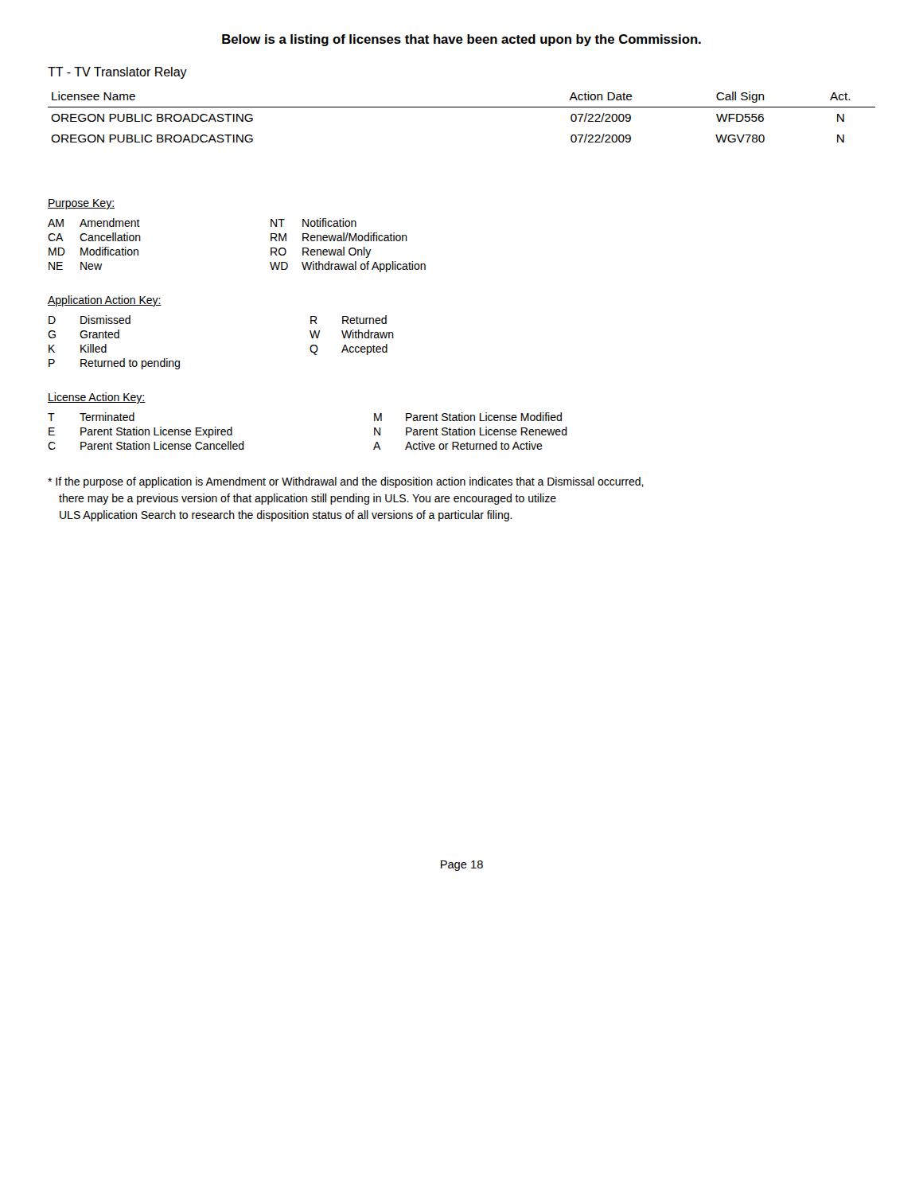Below is a listing of licenses that have been acted upon by the Commission.
TT - TV Translator Relay
| Licensee Name | Action Date | Call Sign | Act. |
| --- | --- | --- | --- |
| OREGON PUBLIC BROADCASTING | 07/22/2009 | WFD556 | N |
| OREGON PUBLIC BROADCASTING | 07/22/2009 | WGV780 | N |
Purpose Key:
| AM | Amendment | | NT | Notification |
| CA | Cancellation | | RM | Renewal/Modification |
| MD | Modification | | RO | Renewal Only |
| NE | New | | WD | Withdrawal of Application |
Application Action Key:
| D | Dismissed | | R | Returned |
| G | Granted | | W | Withdrawn |
| K | Killed | | Q | Accepted |
| P | Returned to pending | | | |
License Action Key:
| T | Terminated | | M | Parent Station License Modified |
| E | Parent Station License Expired | | N | Parent Station License Renewed |
| C | Parent Station License Cancelled | | A | Active or Returned to Active |
* If the purpose of application is Amendment or Withdrawal and the disposition action indicates that a Dismissal occurred, there may be a previous version of that application still pending in ULS. You are encouraged to utilize ULS Application Search to research the disposition status of all versions of a particular filing.
Page 18